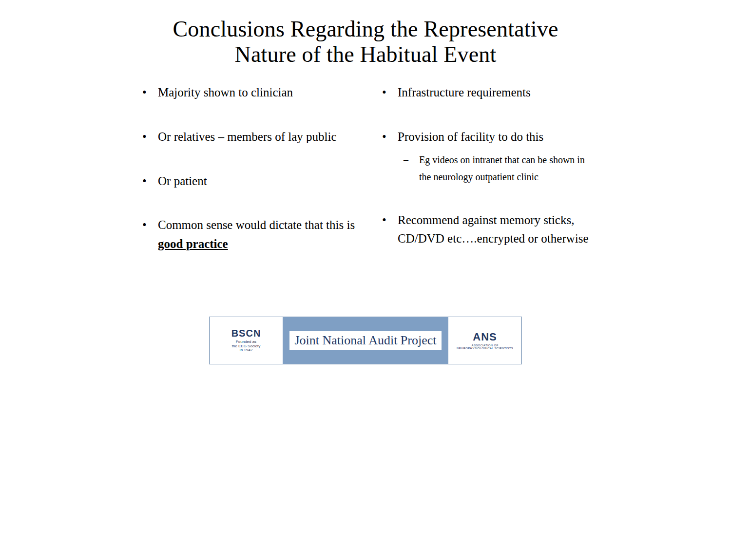Conclusions Regarding the Representative
Nature of the Habitual Event
Majority shown to clinician
Or relatives – members of lay public
Or patient
Common sense would dictate that this is good practice
Infrastructure requirements
Provision of facility to do this
Eg videos on intranet that can be shown in the neurology outpatient clinic
Recommend against memory sticks, CD/DVD etc….encrypted or otherwise
BSCN
Founded as
the EEG Society
in 1942
Joint National Audit Project
ANS
ASSOCIATION OF
NEUROPHYSIOLOGICAL SCIENTISTS